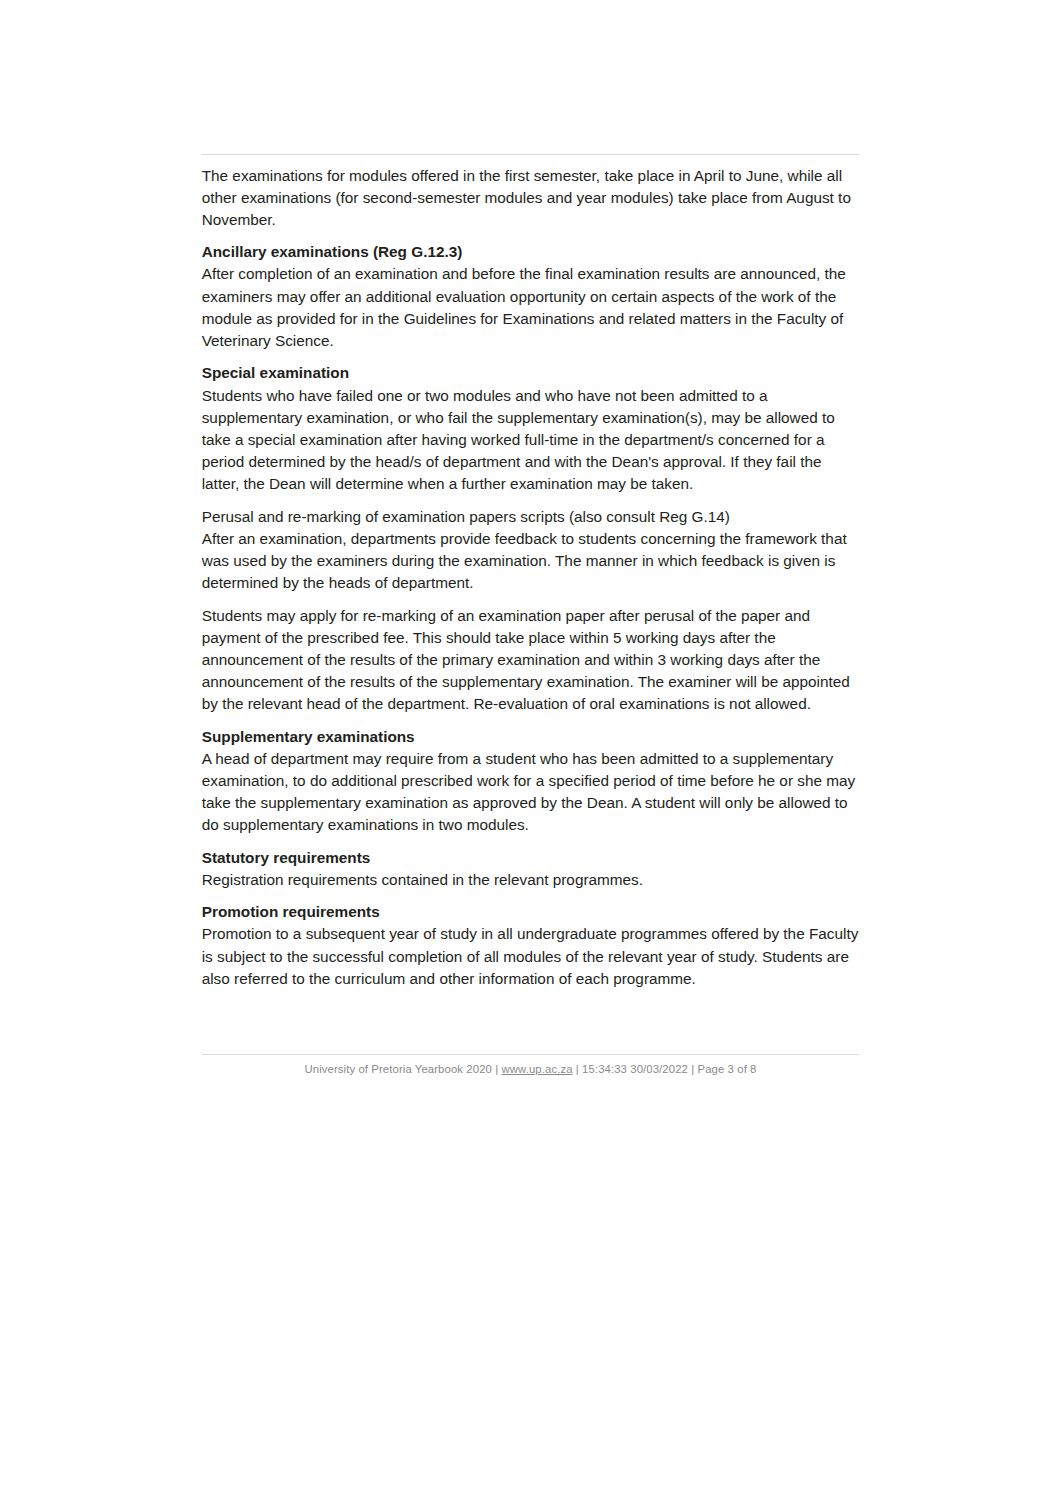The examinations for modules offered in the first semester, take place in April to June, while all other examinations (for second-semester modules and year modules) take place from August to November.
Ancillary examinations (Reg G.12.3)
After completion of an examination and before the final examination results are announced, the examiners may offer an additional evaluation opportunity on certain aspects of the work of the module as provided for in the Guidelines for Examinations and related matters in the Faculty of Veterinary Science.
Special examination
Students who have failed one or two modules and who have not been admitted to a supplementary examination, or who fail the supplementary examination(s), may be allowed to take a special examination after having worked full-time in the department/s concerned for a period determined by the head/s of department and with the Dean's approval. If they fail the latter, the Dean will determine when a further examination may be taken.
Perusal and re-marking of examination papers scripts (also consult Reg G.14)
After an examination, departments provide feedback to students concerning the framework that was used by the examiners during the examination. The manner in which feedback is given is determined by the heads of department.
Students may apply for re-marking of an examination paper after perusal of the paper and payment of the prescribed fee. This should take place within 5 working days after the announcement of the results of the primary examination and within 3 working days after the announcement of the results of the supplementary examination. The examiner will be appointed by the relevant head of the department. Re-evaluation of oral examinations is not allowed.
Supplementary examinations
A head of department may require from a student who has been admitted to a supplementary examination, to do additional prescribed work for a specified period of time before he or she may take the supplementary examination as approved by the Dean. A student will only be allowed to do supplementary examinations in two modules.
Statutory requirements
Registration requirements contained in the relevant programmes.
Promotion requirements
Promotion to a subsequent year of study in all undergraduate programmes offered by the Faculty is subject to the successful completion of all modules of the relevant year of study. Students are also referred to the curriculum and other information of each programme.
University of Pretoria Yearbook 2020 | www.up.ac.za | 15:34:33 30/03/2022 | Page 3 of 8